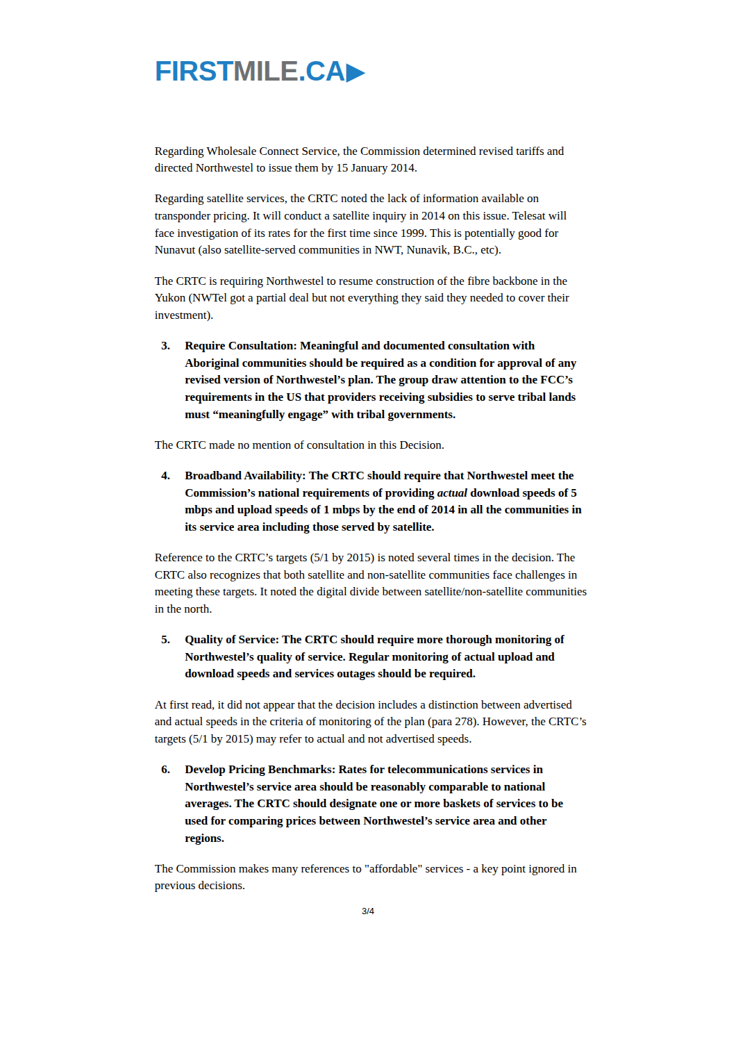FIRST MILE.CA▶
Regarding Wholesale Connect Service, the Commission determined revised tariffs and directed Northwestel to issue them by 15 January 2014.
Regarding satellite services, the CRTC noted the lack of information available on transponder pricing. It will conduct a satellite inquiry in 2014 on this issue. Telesat will face investigation of its rates for the first time since 1999. This is potentially good for Nunavut (also satellite-served communities in NWT, Nunavik, B.C., etc).
The CRTC is requiring Northwestel to resume construction of the fibre backbone in the Yukon (NWTel got a partial deal but not everything they said they needed to cover their investment).
3. Require Consultation: Meaningful and documented consultation with Aboriginal communities should be required as a condition for approval of any revised version of Northwestel’s plan. The group draw attention to the FCC’s requirements in the US that providers receiving subsidies to serve tribal lands must “meaningfully engage” with tribal governments.
The CRTC made no mention of consultation in this Decision.
4. Broadband Availability: The CRTC should require that Northwestel meet the Commission’s national requirements of providing actual download speeds of 5 mbps and upload speeds of 1 mbps by the end of 2014 in all the communities in its service area including those served by satellite.
Reference to the CRTC’s targets (5/1 by 2015) is noted several times in the decision. The CRTC also recognizes that both satellite and non-satellite communities face challenges in meeting these targets. It noted the digital divide between satellite/non-satellite communities in the north.
5. Quality of Service: The CRTC should require more thorough monitoring of Northwestel’s quality of service. Regular monitoring of actual upload and download speeds and services outages should be required.
At first read, it did not appear that the decision includes a distinction between advertised and actual speeds in the criteria of monitoring of the plan (para 278). However, the CRTC’s targets (5/1 by 2015) may refer to actual and not advertised speeds.
6. Develop Pricing Benchmarks: Rates for telecommunications services in Northwestel’s service area should be reasonably comparable to national averages. The CRTC should designate one or more baskets of services to be used for comparing prices between Northwestel’s service area and other regions.
The Commission makes many references to "affordable" services - a key point ignored in previous decisions.
3/4